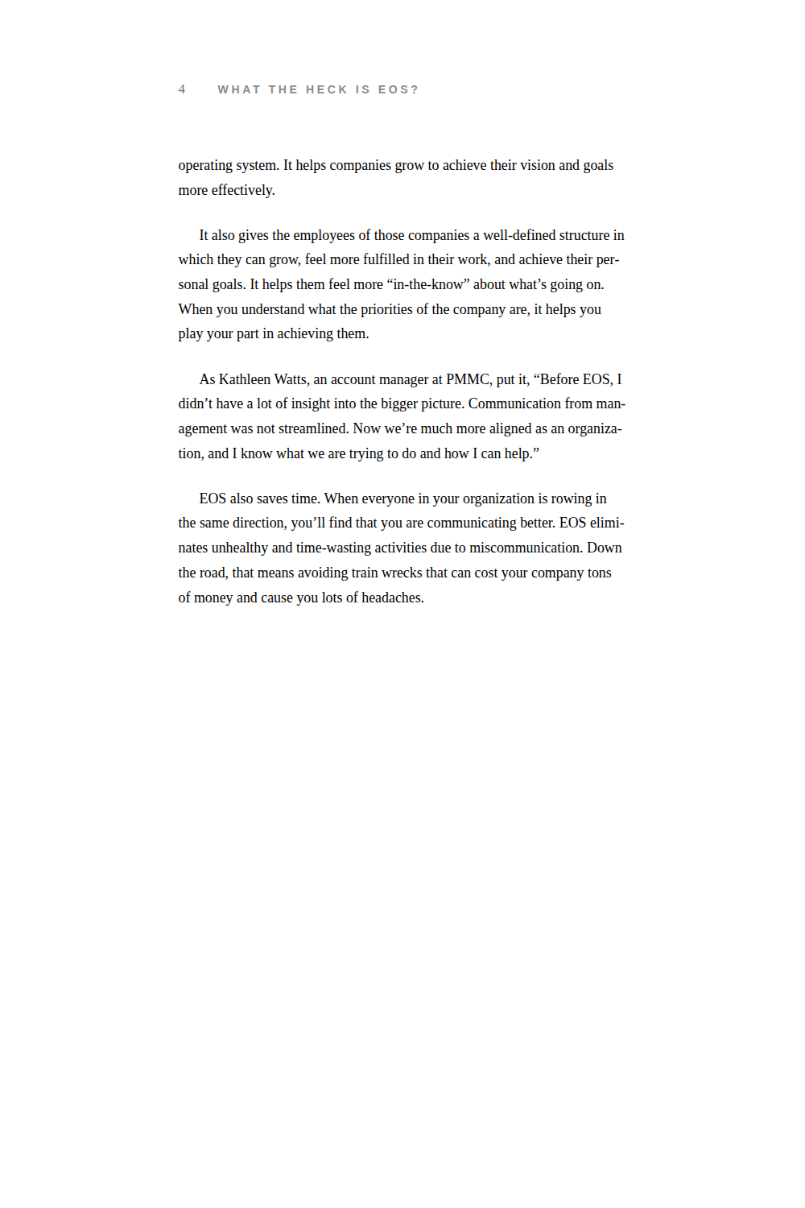4 What the Heck is EOS?
operating system. It helps companies grow to achieve their vision and goals more effectively.
It also gives the employees of those companies a well-defined structure in which they can grow, feel more fulfilled in their work, and achieve their personal goals. It helps them feel more “in-the-know” about what’s going on. When you understand what the priorities of the company are, it helps you play your part in achieving them.
As Kathleen Watts, an account manager at PMMC, put it, “Before EOS, I didn’t have a lot of insight into the bigger picture. Communication from management was not streamlined. Now we’re much more aligned as an organization, and I know what we are trying to do and how I can help.”
EOS also saves time. When everyone in your organization is rowing in the same direction, you’ll find that you are communicating better. EOS eliminates unhealthy and time-wasting activities due to miscommunication. Down the road, that means avoiding train wrecks that can cost your company tons of money and cause you lots of headaches.